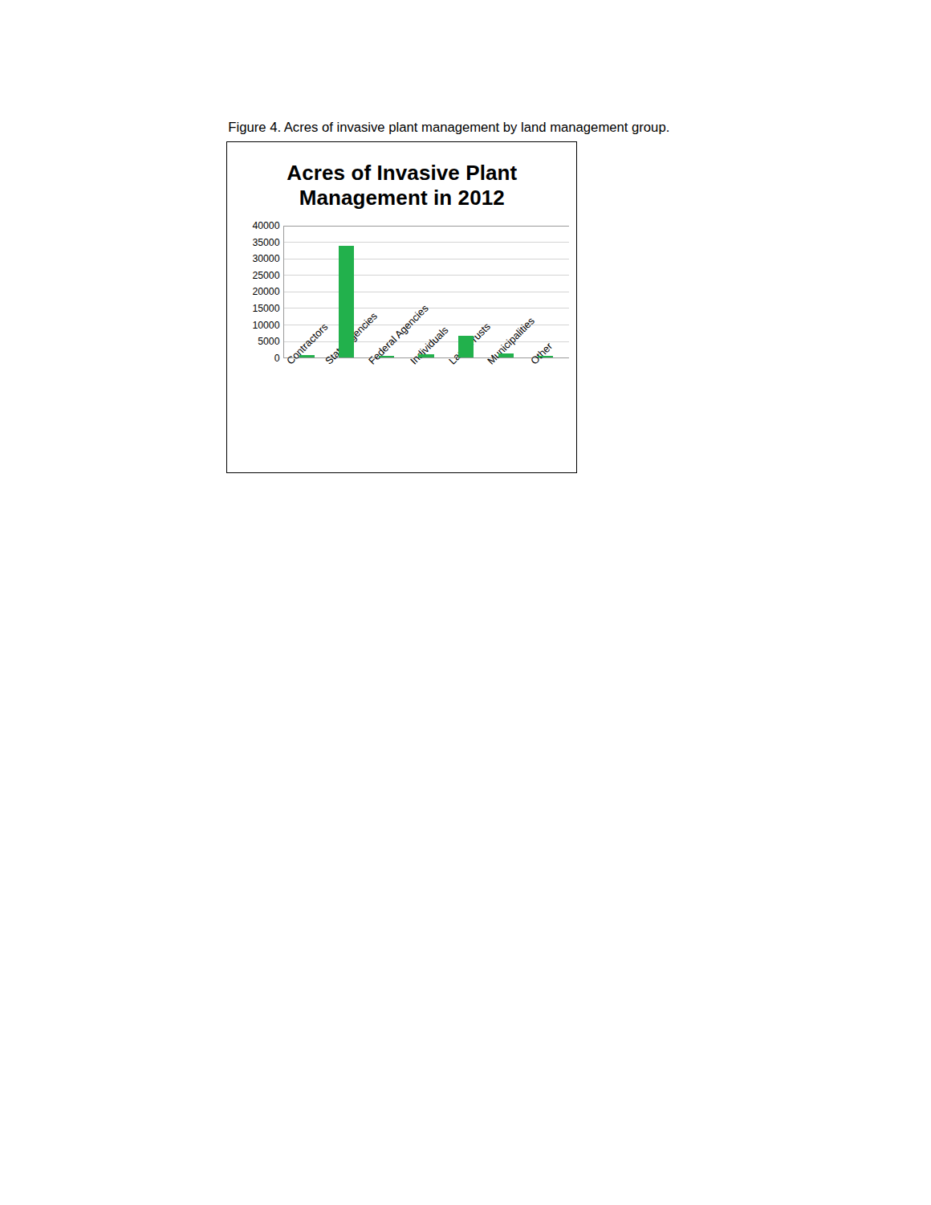Figure 4. Acres of invasive plant management by land management group.
Acres of Invasive Plant
Management in 2012
40000 35000 30000 25000 20000 15000 10000 5000 0
Contractors State Agencies Federal Agencies Individuals Land Trusts Municipalities Other